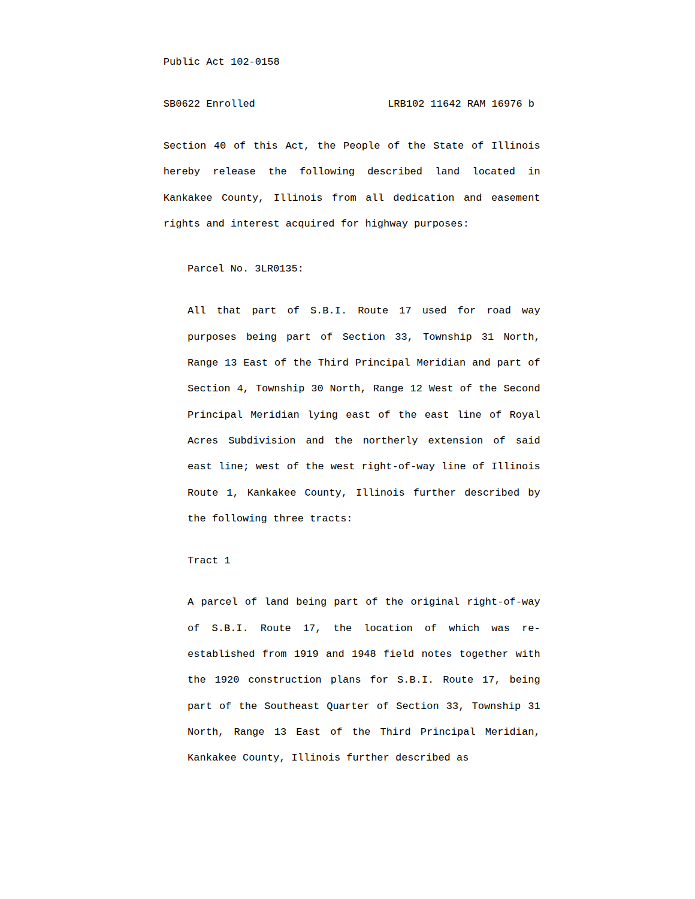Public Act 102-0158
SB0622 Enrolled LRB102 11642 RAM 16976 b
Section 40 of this Act, the People of the State of Illinois hereby release the following described land located in Kankakee County, Illinois from all dedication and easement rights and interest acquired for highway purposes:
Parcel No. 3LR0135:
All that part of S.B.I. Route 17 used for road way purposes being part of Section 33, Township 31 North, Range 13 East of the Third Principal Meridian and part of Section 4, Township 30 North, Range 12 West of the Second Principal Meridian lying east of the east line of Royal Acres Subdivision and the northerly extension of said east line; west of the west right-of-way line of Illinois Route 1, Kankakee County, Illinois further described by the following three tracts:
Tract 1
A parcel of land being part of the original right-of-way of S.B.I. Route 17, the location of which was re-established from 1919 and 1948 field notes together with the 1920 construction plans for S.B.I. Route 17, being part of the Southeast Quarter of Section 33, Township 31 North, Range 13 East of the Third Principal Meridian, Kankakee County, Illinois further described as